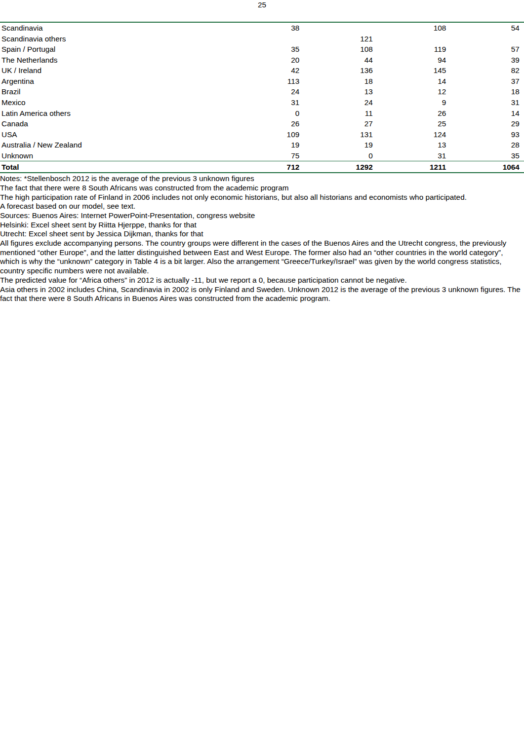25
| Scandinavia | 38 | | 108 | 54 |
| Scandinavia others | | 121 | | |
| Spain / Portugal | 35 | 108 | 119 | 57 |
| The Netherlands | 20 | 44 | 94 | 39 |
| UK / Ireland | 42 | 136 | 145 | 82 |
| Argentina | 113 | 18 | 14 | 37 |
| Brazil | 24 | 13 | 12 | 18 |
| Mexico | 31 | 24 | 9 | 31 |
| Latin America others | 0 | 11 | 26 | 14 |
| Canada | 26 | 27 | 25 | 29 |
| USA | 109 | 131 | 124 | 93 |
| Australia / New Zealand | 19 | 19 | 13 | 28 |
| Unknown | 75 | 0 | 31 | 35 |
| Total | 712 | 1292 | 1211 | 1064 |
Notes: *Stellenbosch 2012 is the average of the previous 3 unknown figures
The fact that there were 8 South Africans was constructed from the academic program
The high participation rate of Finland in 2006 includes not only economic historians, but also all historians and economists who participated.
A forecast based on our model, see text.
Sources: Buenos Aires: Internet PowerPoint-Presentation, congress website
Helsinki: Excel sheet sent by Riitta Hjerppe, thanks for that
Utrecht: Excel sheet sent by Jessica Dijkman, thanks for that
All figures exclude accompanying persons. The country groups were different in the cases of the Buenos Aires and the Utrecht congress, the previously mentioned “other Europe”, and the latter distinguished between East and West Europe. The former also had an “other countries in the world category”, which is why the “unknown” category in Table 4 is a bit larger. Also the arrangement “Greece/Turkey/Israel” was given by the world congress statistics, country specific numbers were not available.
The predicted value for “Africa others” in 2012 is actually -11, but we report a 0, because participation cannot be negative.
Asia others in 2002 includes China, Scandinavia in 2002 is only Finland and Sweden. Unknown 2012 is the average of the previous 3 unknown figures. The fact that there were 8 South Africans in Buenos Aires was constructed from the academic program.